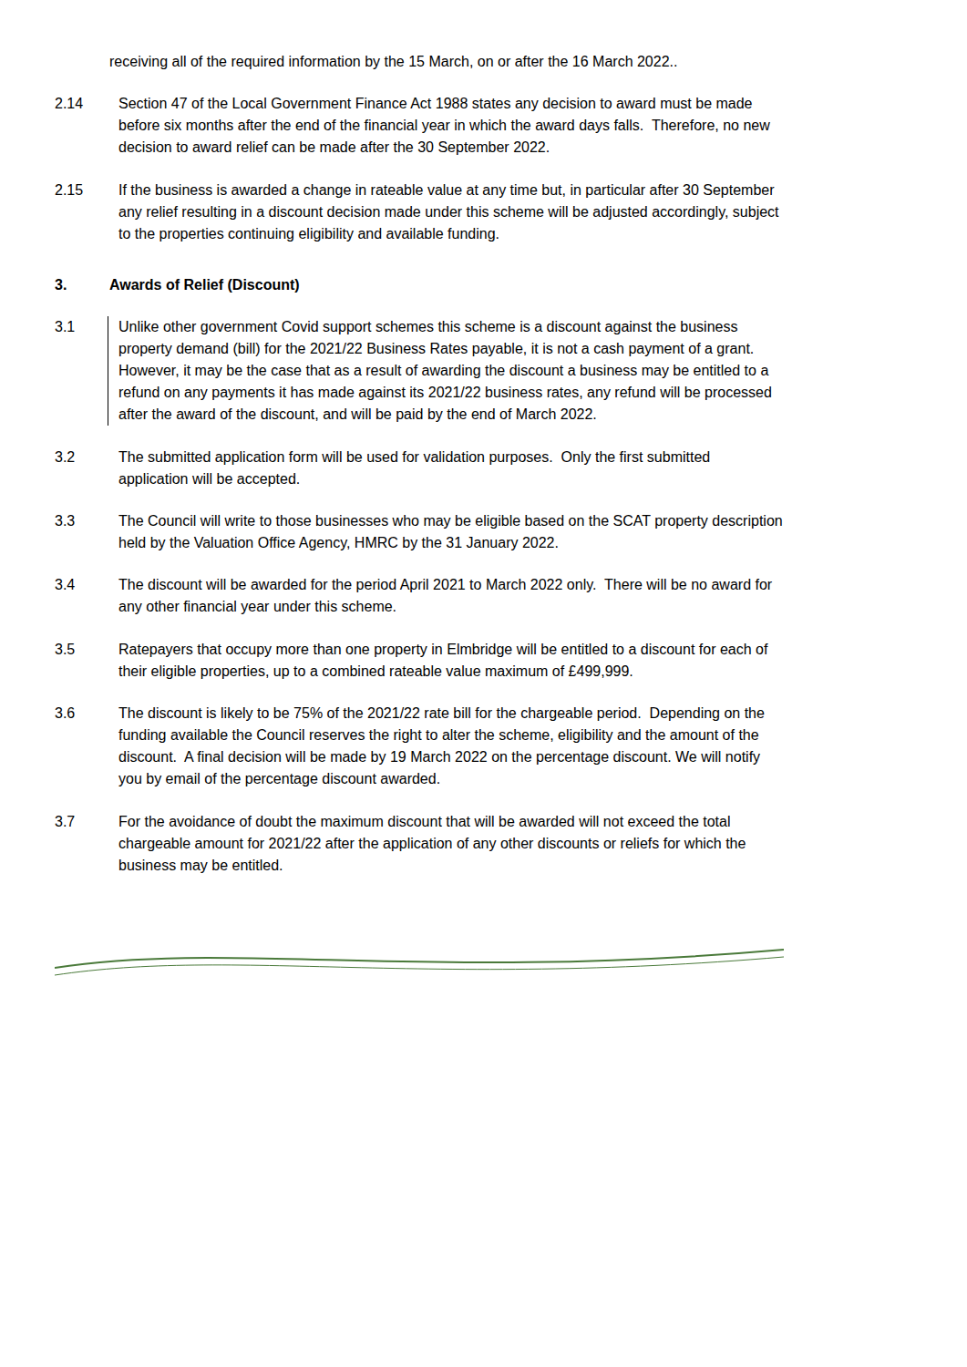receiving all of the required information by the 15 March, on or after the 16 March 2022..
2.14
Section 47 of the Local Government Finance Act 1988 states any decision to award must be made before six months after the end of the financial year in which the award days falls. Therefore, no new decision to award relief can be made after the 30 September 2022.
2.15
If the business is awarded a change in rateable value at any time but, in particular after 30 September any relief resulting in a discount decision made under this scheme will be adjusted accordingly, subject to the properties continuing eligibility and available funding.
3. Awards of Relief (Discount)
3.1
Unlike other government Covid support schemes this scheme is a discount against the business property demand (bill) for the 2021/22 Business Rates payable, it is not a cash payment of a grant. However, it may be the case that as a result of awarding the discount a business may be entitled to a refund on any payments it has made against its 2021/22 business rates, any refund will be processed after the award of the discount, and will be paid by the end of March 2022.
3.2
The submitted application form will be used for validation purposes. Only the first submitted application will be accepted.
3.3
The Council will write to those businesses who may be eligible based on the SCAT property description held by the Valuation Office Agency, HMRC by the 31 January 2022.
3.4
The discount will be awarded for the period April 2021 to March 2022 only. There will be no award for any other financial year under this scheme.
3.5
Ratepayers that occupy more than one property in Elmbridge will be entitled to a discount for each of their eligible properties, up to a combined rateable value maximum of £499,999.
3.6
The discount is likely to be 75% of the 2021/22 rate bill for the chargeable period. Depending on the funding available the Council reserves the right to alter the scheme, eligibility and the amount of the discount. A final decision will be made by 19 March 2022 on the percentage discount. We will notify you by email of the percentage discount awarded.
3.7
For the avoidance of doubt the maximum discount that will be awarded will not exceed the total chargeable amount for 2021/22 after the application of any other discounts or reliefs for which the business may be entitled.